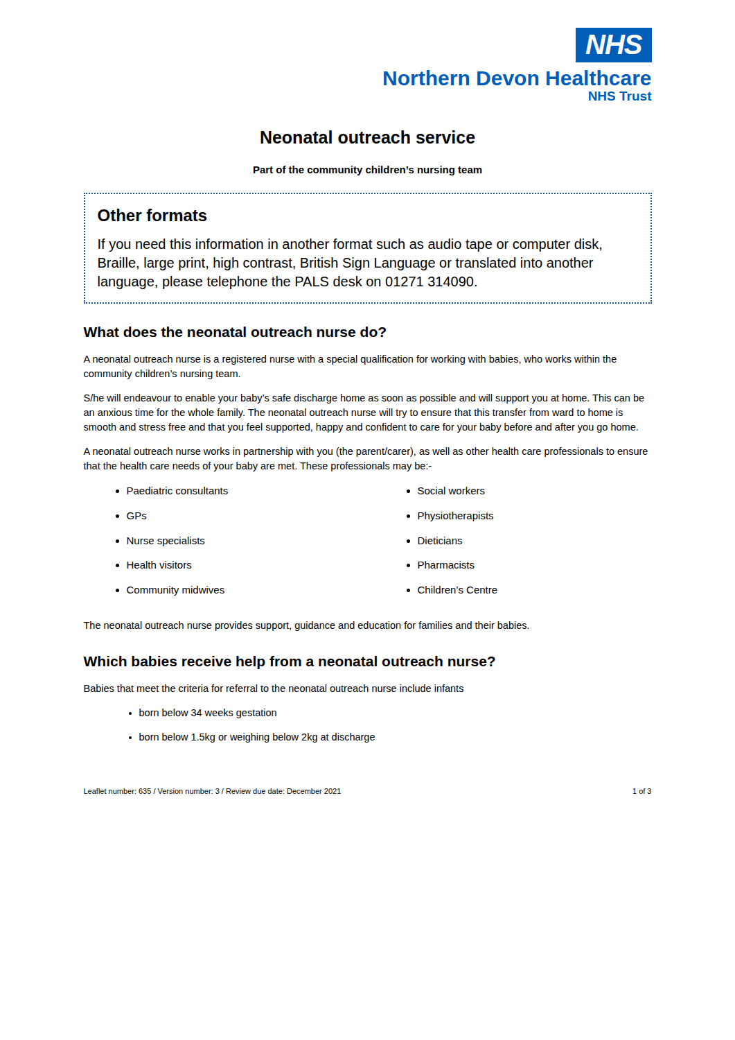NHS
Northern Devon Healthcare
NHS Trust
Neonatal outreach service
Part of the community children’s nursing team
Other formats
If you need this information in another format such as audio tape or computer disk, Braille, large print, high contrast, British Sign Language or translated into another language, please telephone the PALS desk on 01271 314090.
What does the neonatal outreach nurse do?
A neonatal outreach nurse is a registered nurse with a special qualification for working with babies, who works within the community children’s nursing team.
S/he will endeavour to enable your baby’s safe discharge home as soon as possible and will support you at home. This can be an anxious time for the whole family. The neonatal outreach nurse will try to ensure that this transfer from ward to home is smooth and stress free and that you feel supported, happy and confident to care for your baby before and after you go home.
A neonatal outreach nurse works in partnership with you (the parent/carer), as well as other health care professionals to ensure that the health care needs of your baby are met. These professionals may be:-
Paediatric consultants
GPs
Nurse specialists
Health visitors
Community midwives
Social workers
Physiotherapists
Dieticians
Pharmacists
Children’s Centre
The neonatal outreach nurse provides support, guidance and education for families and their babies.
Which babies receive help from a neonatal outreach nurse?
Babies that meet the criteria for referral to the neonatal outreach nurse include infants
born below 34 weeks gestation
born below 1.5kg or weighing below 2kg at discharge
Leaflet number: 635 / Version number: 3 / Review due date: December 2021 1 of 3